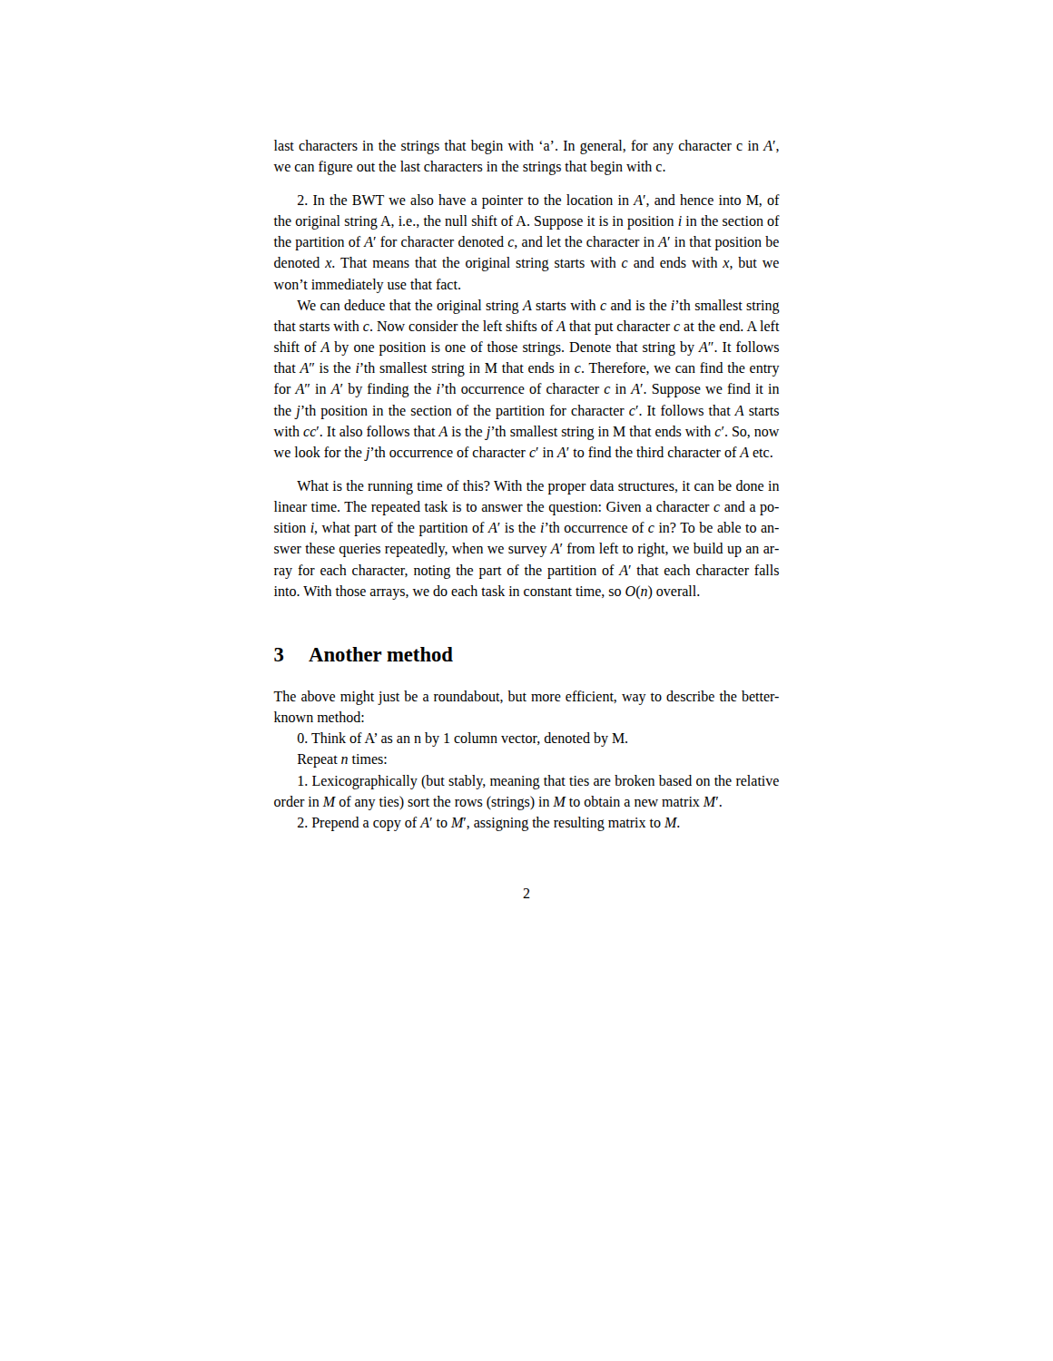last characters in the strings that begin with ‘a’. In general, for any character c in A′, we can figure out the last characters in the strings that begin with c.
2. In the BWT we also have a pointer to the location in A′, and hence into M, of the original string A, i.e., the null shift of A. Suppose it is in position i in the section of the partition of A′ for character denoted c, and let the character in A′ in that position be denoted x. That means that the original string starts with c and ends with x, but we won’t immediately use that fact.
We can deduce that the original string A starts with c and is the i’th smallest string that starts with c. Now consider the left shifts of A that put character c at the end. A left shift of A by one position is one of those strings. Denote that string by A″. It follows that A″ is the i’th smallest string in M that ends in c. Therefore, we can find the entry for A″ in A′ by finding the i’th occurrence of character c in A′. Suppose we find it in the j’th position in the section of the partition for character c′. It follows that A starts with cc′. It also follows that A is the j’th smallest string in M that ends with c′. So, now we look for the j’th occurrence of character c′ in A′ to find the third character of A etc.
What is the running time of this? With the proper data structures, it can be done in linear time. The repeated task is to answer the question: Given a character c and a position i, what part of the partition of A′ is the i’th occurrence of c in? To be able to answer these queries repeatedly, when we survey A′ from left to right, we build up an array for each character, noting the part of the partition of A′ that each character falls into. With those arrays, we do each task in constant time, so O(n) overall.
3 Another method
The above might just be a roundabout, but more efficient, way to describe the better-known method:
0. Think of A’ as an n by 1 column vector, denoted by M.
Repeat n times:
1. Lexicographically (but stably, meaning that ties are broken based on the relative order in M of any ties) sort the rows (strings) in M to obtain a new matrix M′.
2. Prepend a copy of A′ to M′, assigning the resulting matrix to M.
2